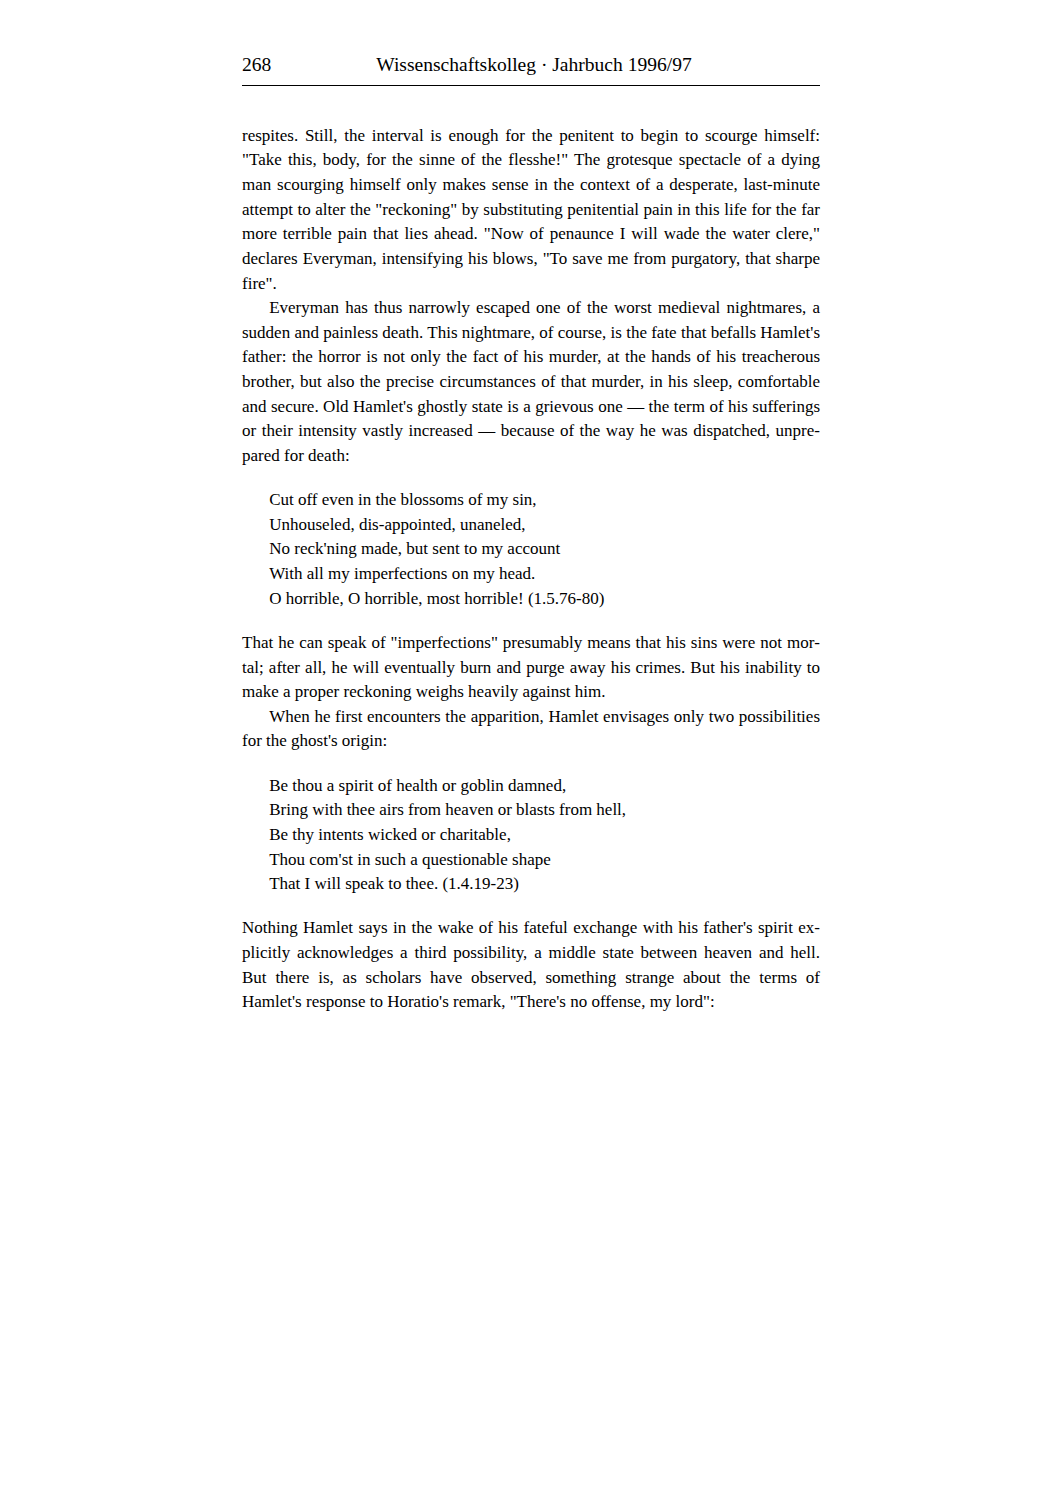268 Wissenschaftskolleg · Jahrbuch 1996/97
respites. Still, the interval is enough for the penitent to begin to scourge himself: "Take this, body, for the sinne of the flesshe!" The grotesque spectacle of a dying man scourging himself only makes sense in the context of a desperate, last-minute attempt to alter the "reckoning" by substituting penitential pain in this life for the far more terrible pain that lies ahead. "Now of penaunce I will wade the water clere," declares Everyman, intensifying his blows, "To save me from purgatory, that sharpe fire".
Everyman has thus narrowly escaped one of the worst medieval nightmares, a sudden and painless death. This nightmare, of course, is the fate that befalls Hamlet's father: the horror is not only the fact of his murder, at the hands of his treacherous brother, but also the precise circumstances of that murder, in his sleep, comfortable and secure. Old Hamlet's ghostly state is a grievous one — the term of his sufferings or their intensity vastly increased — because of the way he was dispatched, unprepared for death:
Cut off even in the blossoms of my sin,
Unhouseled, dis-appointed, unaneled,
No reck'ning made, but sent to my account
With all my imperfections on my head.
O horrible, O horrible, most horrible! (1.5.76-80)
That he can speak of "imperfections" presumably means that his sins were not mortal; after all, he will eventually burn and purge away his crimes. But his inability to make a proper reckoning weighs heavily against him.
When he first encounters the apparition, Hamlet envisages only two possibilities for the ghost's origin:
Be thou a spirit of health or goblin damned,
Bring with thee airs from heaven or blasts from hell,
Be thy intents wicked or charitable,
Thou com'st in such a questionable shape
That I will speak to thee. (1.4.19-23)
Nothing Hamlet says in the wake of his fateful exchange with his father's spirit explicitly acknowledges a third possibility, a middle state between heaven and hell. But there is, as scholars have observed, something strange about the terms of Hamlet's response to Horatio's remark, "There's no offense, my lord":